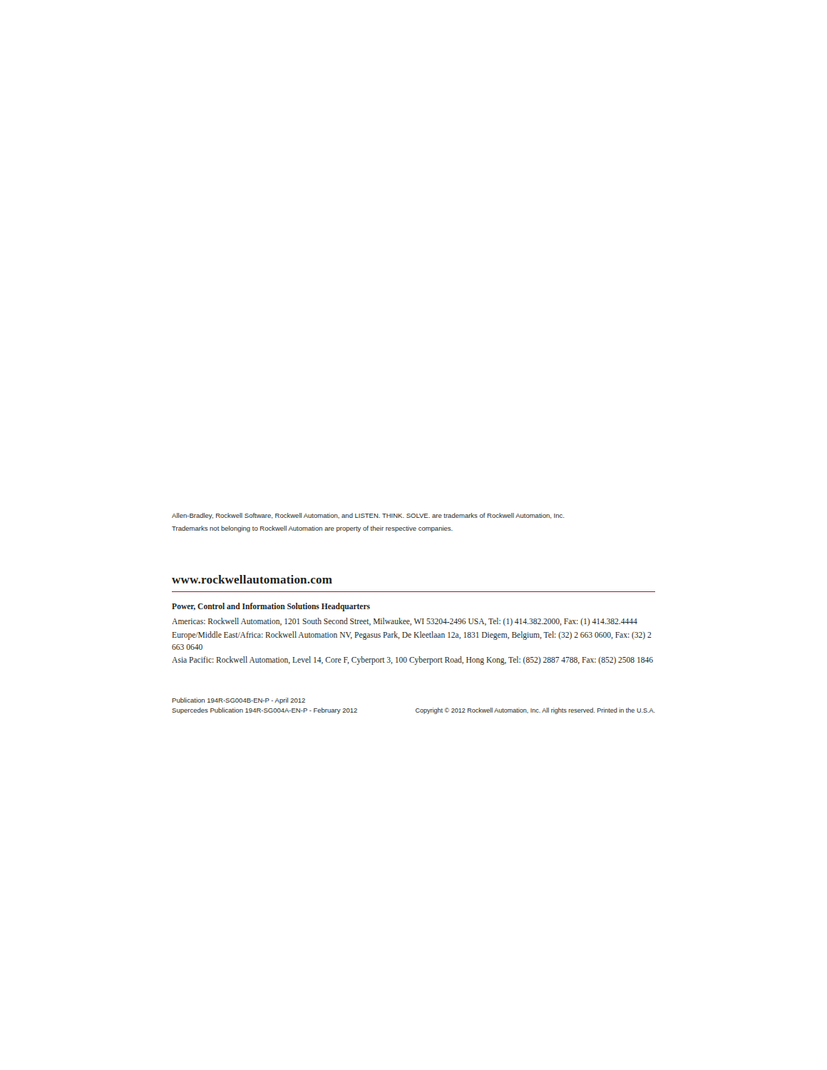Allen-Bradley, Rockwell Software, Rockwell Automation, and LISTEN. THINK. SOLVE. are trademarks of Rockwell Automation, Inc.
Trademarks not belonging to Rockwell Automation are property of their respective companies.
www.rockwellautomation.com
Power, Control and Information Solutions Headquarters
Americas: Rockwell Automation, 1201 South Second Street, Milwaukee, WI 53204-2496 USA, Tel: (1) 414.382.2000, Fax: (1) 414.382.4444
Europe/Middle East/Africa: Rockwell Automation NV, Pegasus Park, De Kleetlaan 12a, 1831 Diegem, Belgium, Tel: (32) 2 663 0600, Fax: (32) 2 663 0640
Asia Pacific: Rockwell Automation, Level 14, Core F, Cyberport 3, 100 Cyberport Road, Hong Kong, Tel: (852) 2887 4788, Fax: (852) 2508 1846
Publication 194R-SG004B-EN-P - April 2012
Supercedes Publication 194R-SG004A-EN-P - February 2012 Copyright © 2012 Rockwell Automation, Inc. All rights reserved. Printed in the U.S.A.